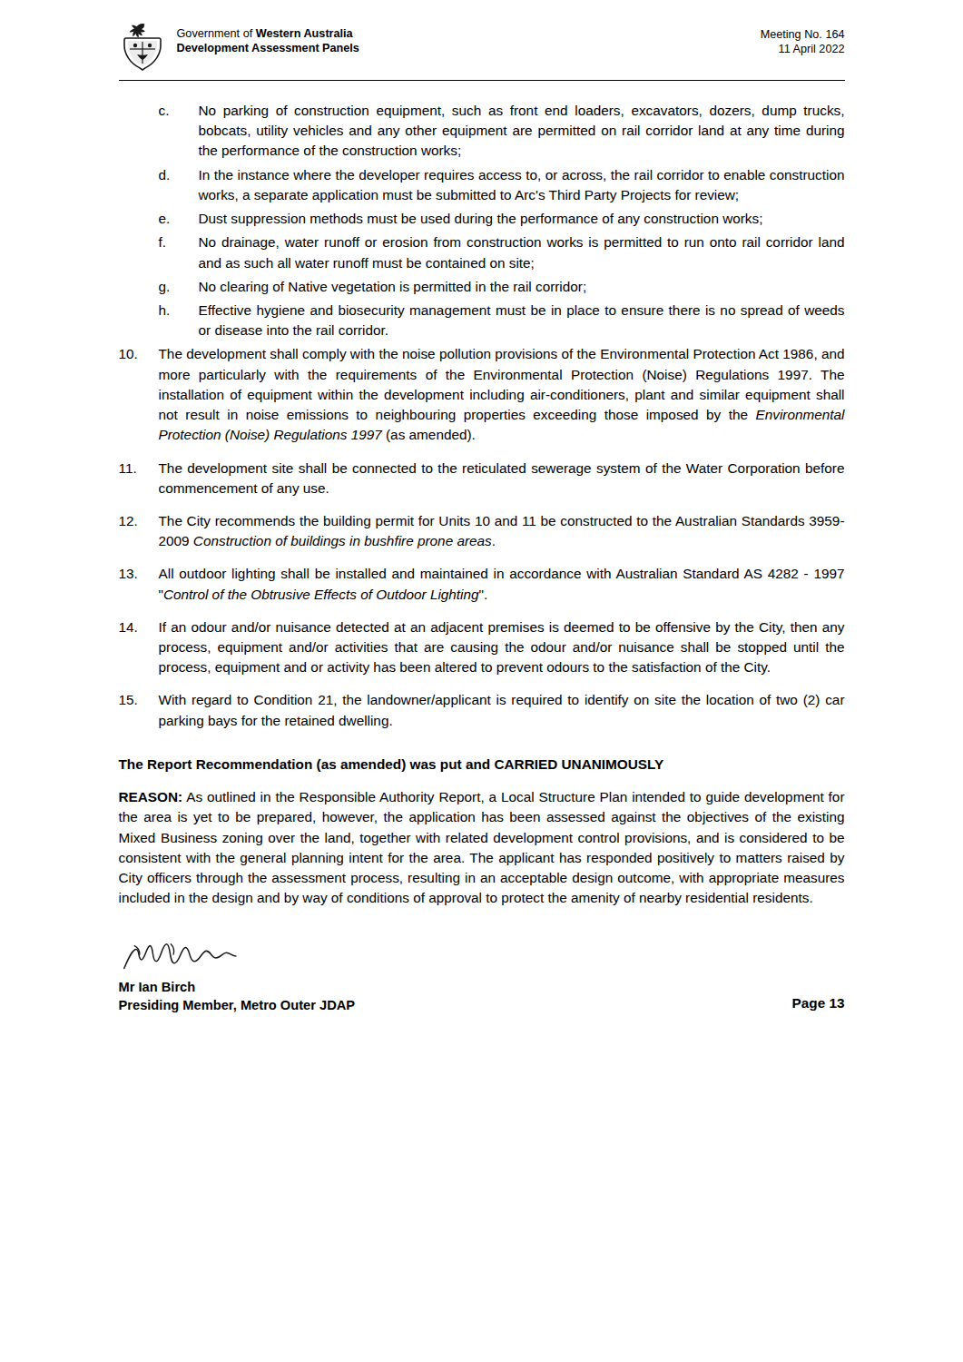Government of Western Australia
Development Assessment Panels
Meeting No. 164
11 April 2022
c. No parking of construction equipment, such as front end loaders, excavators, dozers, dump trucks, bobcats, utility vehicles and any other equipment are permitted on rail corridor land at any time during the performance of the construction works;
d. In the instance where the developer requires access to, or across, the rail corridor to enable construction works, a separate application must be submitted to Arc's Third Party Projects for review;
e. Dust suppression methods must be used during the performance of any construction works;
f. No drainage, water runoff or erosion from construction works is permitted to run onto rail corridor land and as such all water runoff must be contained on site;
g. No clearing of Native vegetation is permitted in the rail corridor;
h. Effective hygiene and biosecurity management must be in place to ensure there is no spread of weeds or disease into the rail corridor.
10. The development shall comply with the noise pollution provisions of the Environmental Protection Act 1986, and more particularly with the requirements of the Environmental Protection (Noise) Regulations 1997. The installation of equipment within the development including air-conditioners, plant and similar equipment shall not result in noise emissions to neighbouring properties exceeding those imposed by the Environmental Protection (Noise) Regulations 1997 (as amended).
11. The development site shall be connected to the reticulated sewerage system of the Water Corporation before commencement of any use.
12. The City recommends the building permit for Units 10 and 11 be constructed to the Australian Standards 3959-2009 Construction of buildings in bushfire prone areas.
13. All outdoor lighting shall be installed and maintained in accordance with Australian Standard AS 4282 - 1997 "Control of the Obtrusive Effects of Outdoor Lighting".
14. If an odour and/or nuisance detected at an adjacent premises is deemed to be offensive by the City, then any process, equipment and/or activities that are causing the odour and/or nuisance shall be stopped until the process, equipment and or activity has been altered to prevent odours to the satisfaction of the City.
15. With regard to Condition 21, the landowner/applicant is required to identify on site the location of two (2) car parking bays for the retained dwelling.
The Report Recommendation (as amended) was put and CARRIED UNANIMOUSLY
REASON: As outlined in the Responsible Authority Report, a Local Structure Plan intended to guide development for the area is yet to be prepared, however, the application has been assessed against the objectives of the existing Mixed Business zoning over the land, together with related development control provisions, and is considered to be consistent with the general planning intent for the area. The applicant has responded positively to matters raised by City officers through the assessment process, resulting in an acceptable design outcome, with appropriate measures included in the design and by way of conditions of approval to protect the amenity of nearby residential residents.
Mr Ian Birch
Presiding Member, Metro Outer JDAP
Page 13